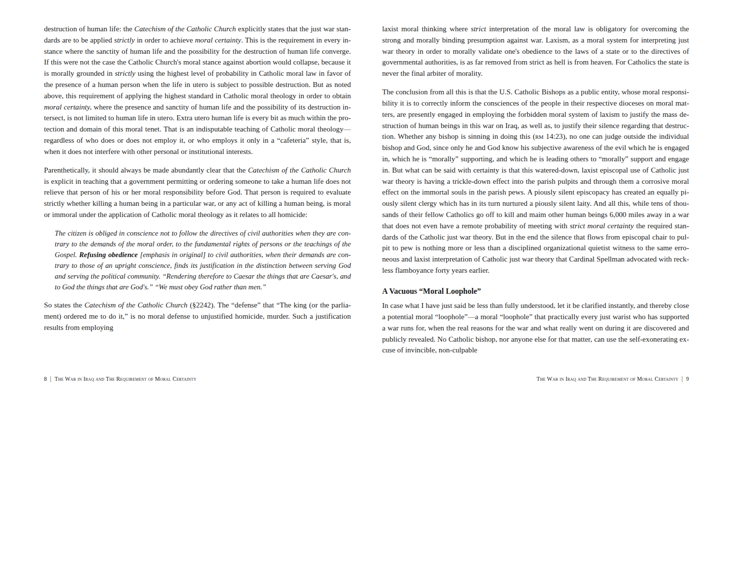destruction of human life: the Catechism of the Catholic Church explicitly states that the just war standards are to be applied strictly in order to achieve moral certainty. This is the requirement in every instance where the sanctity of human life and the possibility for the destruction of human life converge. If this were not the case the Catholic Church's moral stance against abortion would collapse, because it is morally grounded in strictly using the highest level of probability in Catholic moral law in favor of the presence of a human person when the life in utero is subject to possible destruction. But as noted above, this requirement of applying the highest standard in Catholic moral theology in order to obtain moral certainty, where the presence and sanctity of human life and the possibility of its destruction intersect, is not limited to human life in utero. Extra utero human life is every bit as much within the protection and domain of this moral tenet. That is an indisputable teaching of Catholic moral theology—regardless of who does or does not employ it, or who employs it only in a “cafeteria” style, that is, when it does not interfere with other personal or institutional interests.
Parenthetically, it should always be made abundantly clear that the Catechism of the Catholic Church is explicit in teaching that a government permitting or ordering someone to take a human life does not relieve that person of his or her moral responsibility before God. That person is required to evaluate strictly whether killing a human being in a particular war, or any act of killing a human being, is moral or immoral under the application of Catholic moral theology as it relates to all homicide:
The citizen is obliged in conscience not to follow the directives of civil authorities when they are contrary to the demands of the moral order, to the fundamental rights of persons or the teachings of the Gospel. Refusing obedience [emphasis in original] to civil authorities, when their demands are contrary to those of an upright conscience, finds its justification in the distinction between serving God and serving the political community. “Rendering therefore to Caesar the things that are Caesar's, and to God the things that are God's.” “We must obey God rather than men.”
So states the Catechism of the Catholic Church (§2242). The “defense” that “The king (or the parliament) ordered me to do it,” is no moral defense to unjustified homicide, murder. Such a justification results from employing
8 | The War in Iraq and The Requirement of Moral Certainty
laxist moral thinking where strict interpretation of the moral law is obligatory for overcoming the strong and morally binding presumption against war. Laxism, as a moral system for interpreting just war theory in order to morally validate one's obedience to the laws of a state or to the directives of governmental authorities, is as far removed from strict as hell is from heaven. For Catholics the state is never the final arbiter of morality.
The conclusion from all this is that the U.S. Catholic Bishops as a public entity, whose moral responsibility it is to correctly inform the consciences of the people in their respective dioceses on moral matters, are presently engaged in employing the forbidden moral system of laxism to justify the mass destruction of human beings in this war on Iraq, as well as, to justify their silence regarding that destruction. Whether any bishop is sinning in doing this (rm 14:23), no one can judge outside the individual bishop and God, since only he and God know his subjective awareness of the evil which he is engaged in, which he is “morally” supporting, and which he is leading others to “morally” support and engage in. But what can be said with certainty is that this watered-down, laxist episcopal use of Catholic just war theory is having a trickle-down effect into the parish pulpits and through them a corrosive moral effect on the immortal souls in the parish pews. A piously silent episcopacy has created an equally piously silent clergy which has in its turn nurtured a piously silent laity. And all this, while tens of thousands of their fellow Catholics go off to kill and maim other human beings 6,000 miles away in a war that does not even have a remote probability of meeting with strict moral certainty the required standards of the Catholic just war theory. But in the end the silence that flows from episcopal chair to pulpit to pew is nothing more or less than a disciplined organizational quietist witness to the same erroneous and laxist interpretation of Catholic just war theory that Cardinal Spellman advocated with reckless flamboyance forty years earlier.
A Vacuous “Moral Loophole”
In case what I have just said be less than fully understood, let it be clarified instantly, and thereby close a potential moral “loophole”—a moral “loophole” that practically every just warist who has supported a war runs for, when the real reasons for the war and what really went on during it are discovered and publicly revealed. No Catholic bishop, nor anyone else for that matter, can use the self-exonerating excuse of invincible, non-culpable
The War in Iraq and The Requirement of Moral Certainty | 9